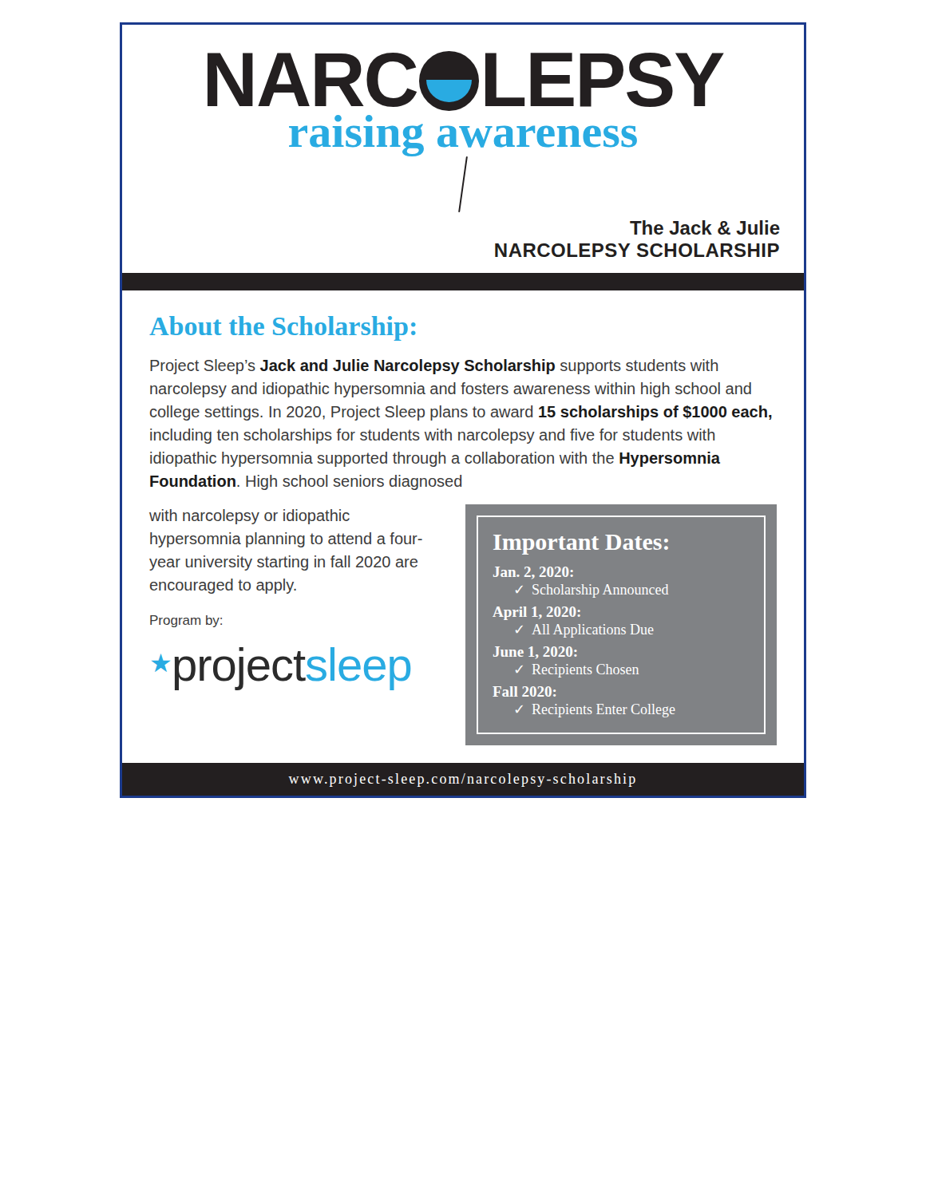NARC LEPSY
raising awareness
The Jack & Julie NARCOLEPSY SCHOLARSHIP
About the Scholarship:
Project Sleep’s Jack and Julie Narcolepsy Scholarship supports students with narcolepsy and idiopathic hypersomnia and fosters awareness within high school and college settings. In 2020, Project Sleep plans to award 15 scholarships of $1000 each, including ten scholarships for students with narcolepsy and five for students with idiopathic hypersomnia supported through a collaboration with the Hypersomnia Foundation. High school seniors diagnosed
with narcolepsy or idiopathic hypersomnia planning to attend a four-year university starting in fall 2020 are encouraged to apply.
Program by:
★project sleep
Important Dates:
Jan. 2, 2020:
Scholarship Announced
April 1, 2020:
All Applications Due
June 1, 2020:
Recipients Chosen
Fall 2020:
Recipients Enter College
www.project-sleep.com/narcolepsy-scholarship